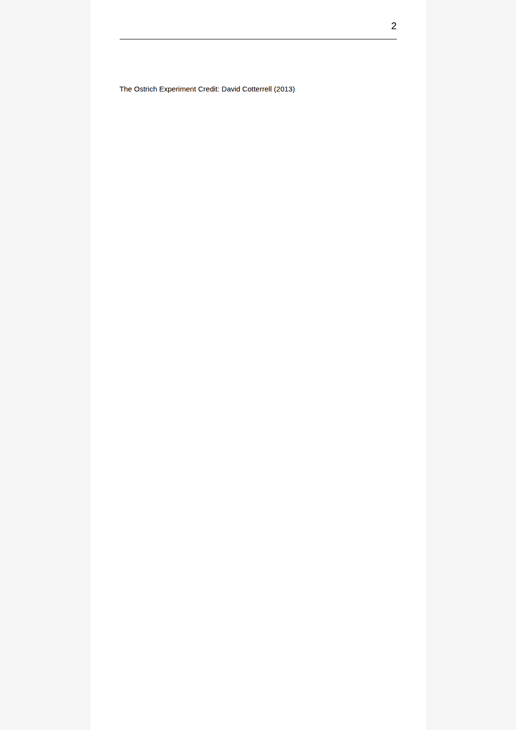2
The Ostrich Experiment Credit: David Cotterrell (2013)